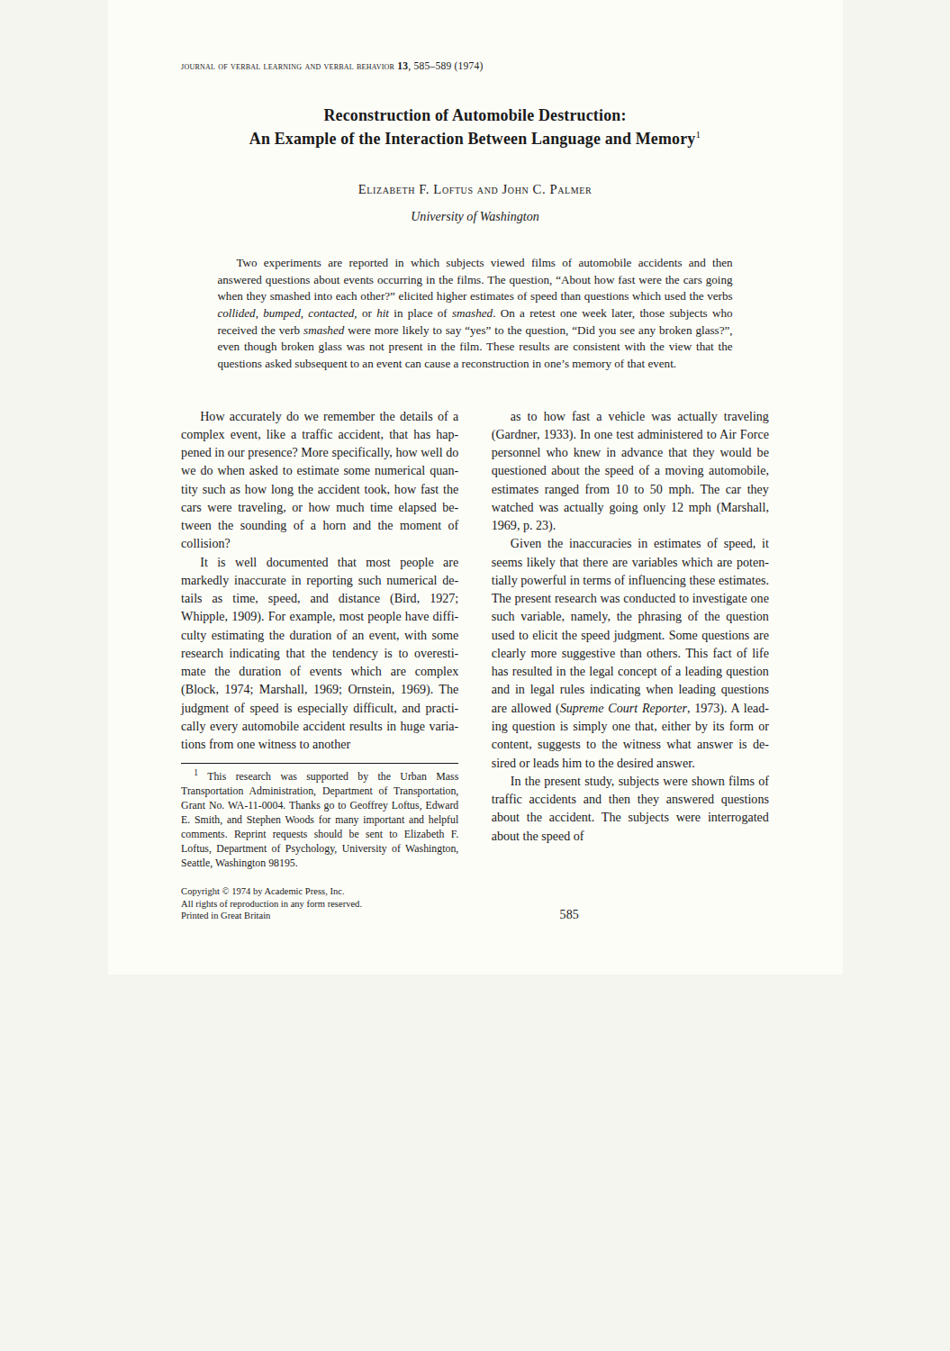Journal of Verbal Learning and Verbal Behavior 13, 585–589 (1974)
Reconstruction of Automobile Destruction:
An Example of the Interaction Between Language and Memory1
Elizabeth F. Loftus and John C. Palmer
University of Washington
Two experiments are reported in which subjects viewed films of automobile accidents and then answered questions about events occurring in the films. The question, “About how fast were the cars going when they smashed into each other?” elicited higher estimates of speed than questions which used the verbs collided, bumped, contacted, or hit in place of smashed. On a retest one week later, those subjects who received the verb smashed were more likely to say “yes” to the question, “Did you see any broken glass?”, even though broken glass was not present in the film. These results are consistent with the view that the questions asked subsequent to an event can cause a reconstruction in one’s memory of that event.
How accurately do we remember the details of a complex event, like a traffic accident, that has happened in our presence? More specifically, how well do we do when asked to estimate some numerical quantity such as how long the accident took, how fast the cars were traveling, or how much time elapsed between the sounding of a horn and the moment of collision?
It is well documented that most people are markedly inaccurate in reporting such numerical details as time, speed, and distance (Bird, 1927; Whipple, 1909). For example, most people have difficulty estimating the duration of an event, with some research indicating that the tendency is to overestimate the duration of events which are complex (Block, 1974; Marshall, 1969; Ornstein, 1969). The judgment of speed is especially difficult, and practically every automobile accident results in huge variations from one witness to another
1 This research was supported by the Urban Mass Transportation Administration, Department of Transportation, Grant No. WA-11-0004. Thanks go to Geoffrey Loftus, Edward E. Smith, and Stephen Woods for many important and helpful comments. Reprint requests should be sent to Elizabeth F. Loftus, Department of Psychology, University of Washington, Seattle, Washington 98195.
as to how fast a vehicle was actually traveling (Gardner, 1933). In one test administered to Air Force personnel who knew in advance that they would be questioned about the speed of a moving automobile, estimates ranged from 10 to 50 mph. The car they watched was actually going only 12 mph (Marshall, 1969, p. 23).
Given the inaccuracies in estimates of speed, it seems likely that there are variables which are potentially powerful in terms of influencing these estimates. The present research was conducted to investigate one such variable, namely, the phrasing of the question used to elicit the speed judgment. Some questions are clearly more suggestive than others. This fact of life has resulted in the legal concept of a leading question and in legal rules indicating when leading questions are allowed (Supreme Court Reporter, 1973). A leading question is simply one that, either by its form or content, suggests to the witness what answer is desired or leads him to the desired answer.
In the present study, subjects were shown films of traffic accidents and then they answered questions about the accident. The subjects were interrogated about the speed of
Copyright © 1974 by Academic Press, Inc.
All rights of reproduction in any form reserved.
Printed in Great Britain
585